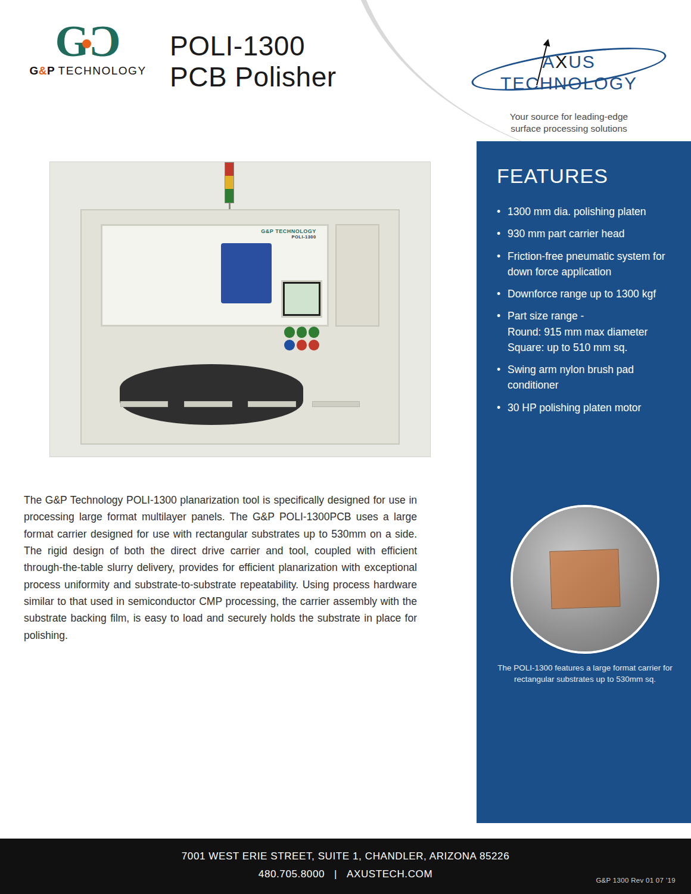G C
G&P TECHNOLOGY
POLI-1300
PCB Polisher
AXUS
TECHNOLOGY
Your source for leading-edge
surface processing solutions
G&P TECHNOLOGYPOLI-1300
The G&P Technology POLI-1300 planarization tool is specifically designed for use in processing large format multilayer panels. The G&P POLI-1300PCB uses a large format carrier designed for use with rectangular substrates up to 530mm on a side. The rigid design of both the direct drive carrier and tool, coupled with efficient through-the-table slurry delivery, provides for efficient planarization with exceptional process uniformity and substrate-to-substrate repeatability. Using process hardware similar to that used in semiconductor CMP processing, the carrier assembly with the substrate backing film, is easy to load and securely holds the substrate in place for polishing.
FEATURES
1300 mm dia. polishing platen
930 mm part carrier head
Friction-free pneumatic system for down force application
Downforce range up to 1300 kgf
Part size range -
Round: 915 mm max diameter
Square: up to 510 mm sq.
Swing arm nylon brush pad conditioner
30 HP polishing platen motor
The POLI-1300 features a large format carrier for rectangular substrates up to 530mm sq.
7001 WEST ERIE STREET, SUITE 1, CHANDLER, ARIZONA 85226
480.705.8000 | AXUSTECH.COM
G&P 1300 Rev 01 07 ’19